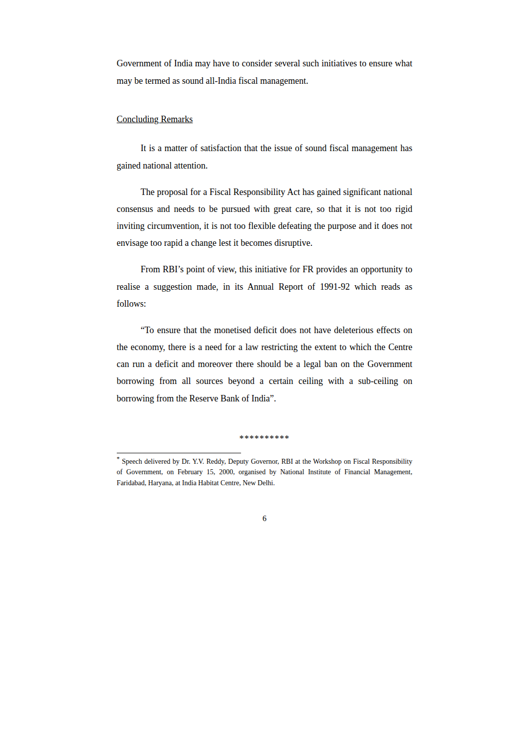Government of India may have to consider several such initiatives to ensure what may be termed as sound all-India fiscal management.
Concluding Remarks
It is a matter of satisfaction that the issue of sound fiscal management has gained national attention.
The proposal for a Fiscal Responsibility Act has gained significant national consensus and needs to be pursued with great care, so that it is not too rigid inviting circumvention, it is not too flexible defeating the purpose and it does not envisage too rapid a change lest it becomes disruptive.
From RBI’s point of view, this initiative for FR provides an opportunity to realise a suggestion made, in its Annual Report of 1991-92 which reads as follows:
“To ensure that the monetised deficit does not have deleterious effects on the economy, there is a need for a law restricting the extent to which the Centre can run a deficit and moreover there should be a legal ban on the Government borrowing from all sources beyond a certain ceiling with a sub-ceiling on borrowing from the Reserve Bank of India”.
**********
* Speech delivered by Dr. Y.V. Reddy, Deputy Governor, RBI at the Workshop on Fiscal Responsibility of Government, on February 15, 2000, organised by National Institute of Financial Management, Faridabad, Haryana, at India Habitat Centre, New Delhi.
6